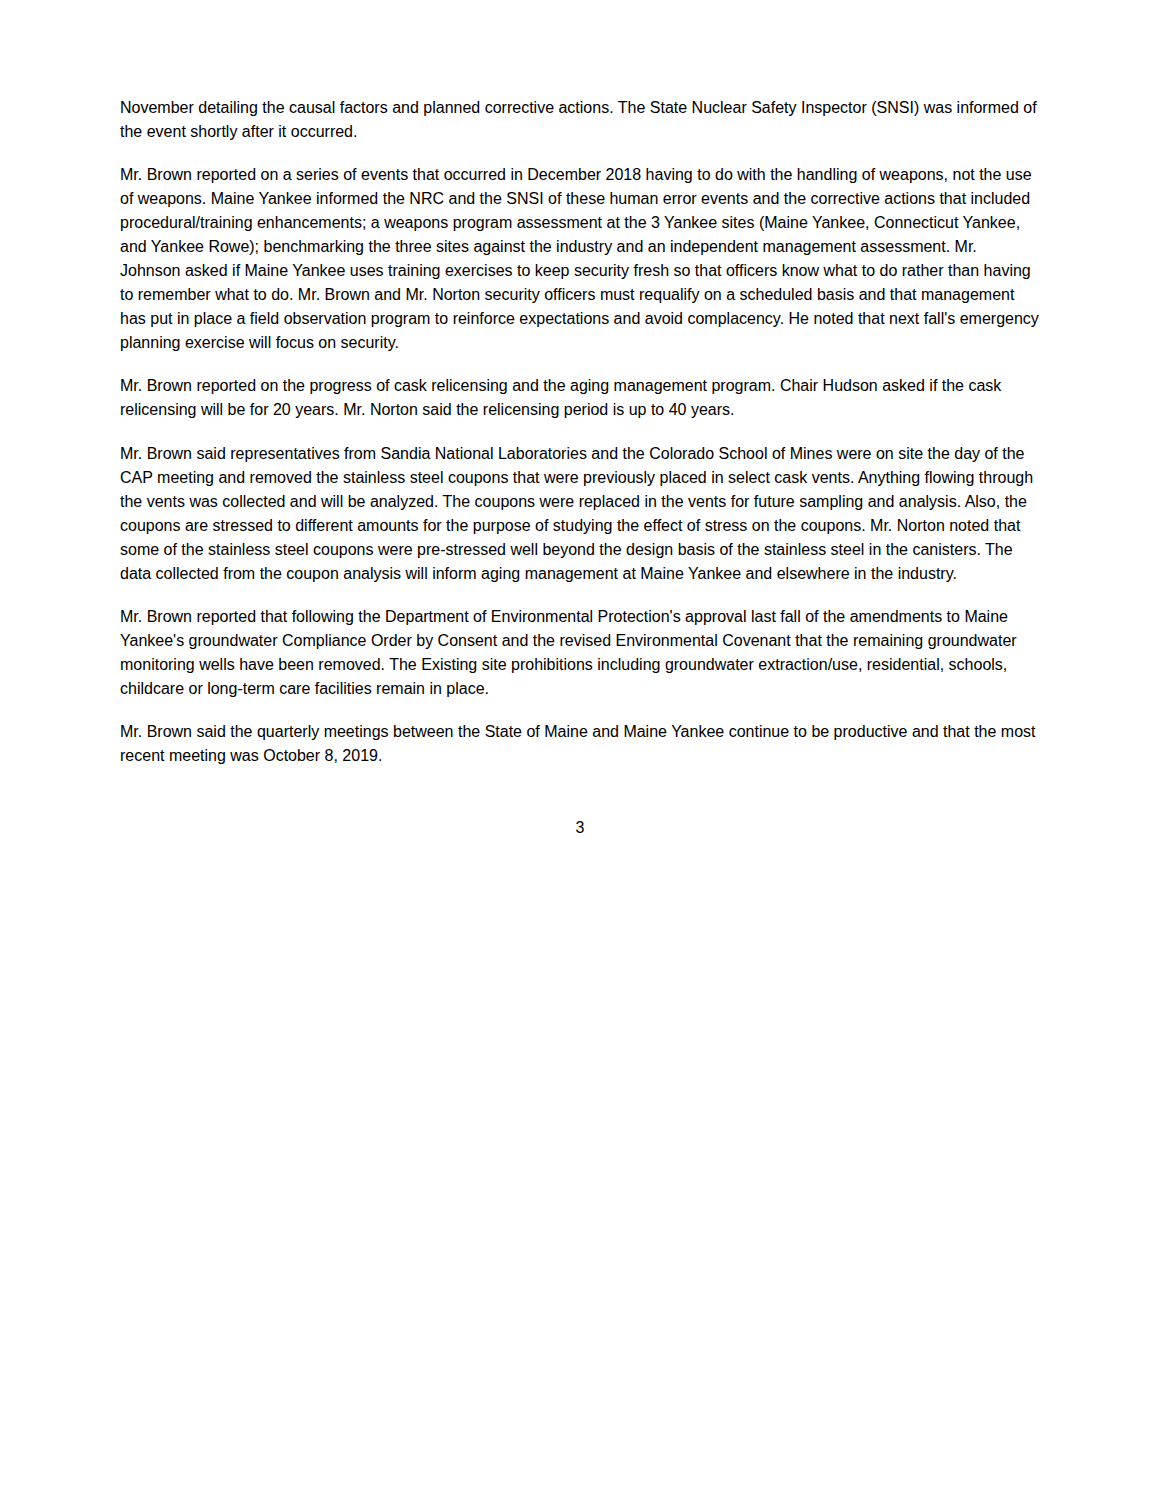November detailing the causal factors and planned corrective actions. The State Nuclear Safety Inspector (SNSI) was informed of the event shortly after it occurred.
Mr. Brown reported on a series of events that occurred in December 2018 having to do with the handling of weapons, not the use of weapons. Maine Yankee informed the NRC and the SNSI of these human error events and the corrective actions that included procedural/training enhancements; a weapons program assessment at the 3 Yankee sites (Maine Yankee, Connecticut Yankee, and Yankee Rowe); benchmarking the three sites against the industry and an independent management assessment. Mr. Johnson asked if Maine Yankee uses training exercises to keep security fresh so that officers know what to do rather than having to remember what to do. Mr. Brown and Mr. Norton security officers must requalify on a scheduled basis and that management has put in place a field observation program to reinforce expectations and avoid complacency. He noted that next fall's emergency planning exercise will focus on security.
Mr. Brown reported on the progress of cask relicensing and the aging management program. Chair Hudson asked if the cask relicensing will be for 20 years. Mr. Norton said the relicensing period is up to 40 years.
Mr. Brown said representatives from Sandia National Laboratories and the Colorado School of Mines were on site the day of the CAP meeting and removed the stainless steel coupons that were previously placed in select cask vents. Anything flowing through the vents was collected and will be analyzed. The coupons were replaced in the vents for future sampling and analysis. Also, the coupons are stressed to different amounts for the purpose of studying the effect of stress on the coupons. Mr. Norton noted that some of the stainless steel coupons were pre-stressed well beyond the design basis of the stainless steel in the canisters. The data collected from the coupon analysis will inform aging management at Maine Yankee and elsewhere in the industry.
Mr. Brown reported that following the Department of Environmental Protection's approval last fall of the amendments to Maine Yankee's groundwater Compliance Order by Consent and the revised Environmental Covenant that the remaining groundwater monitoring wells have been removed. The Existing site prohibitions including groundwater extraction/use, residential, schools, childcare or long-term care facilities remain in place.
Mr. Brown said the quarterly meetings between the State of Maine and Maine Yankee continue to be productive and that the most recent meeting was October 8, 2019.
3